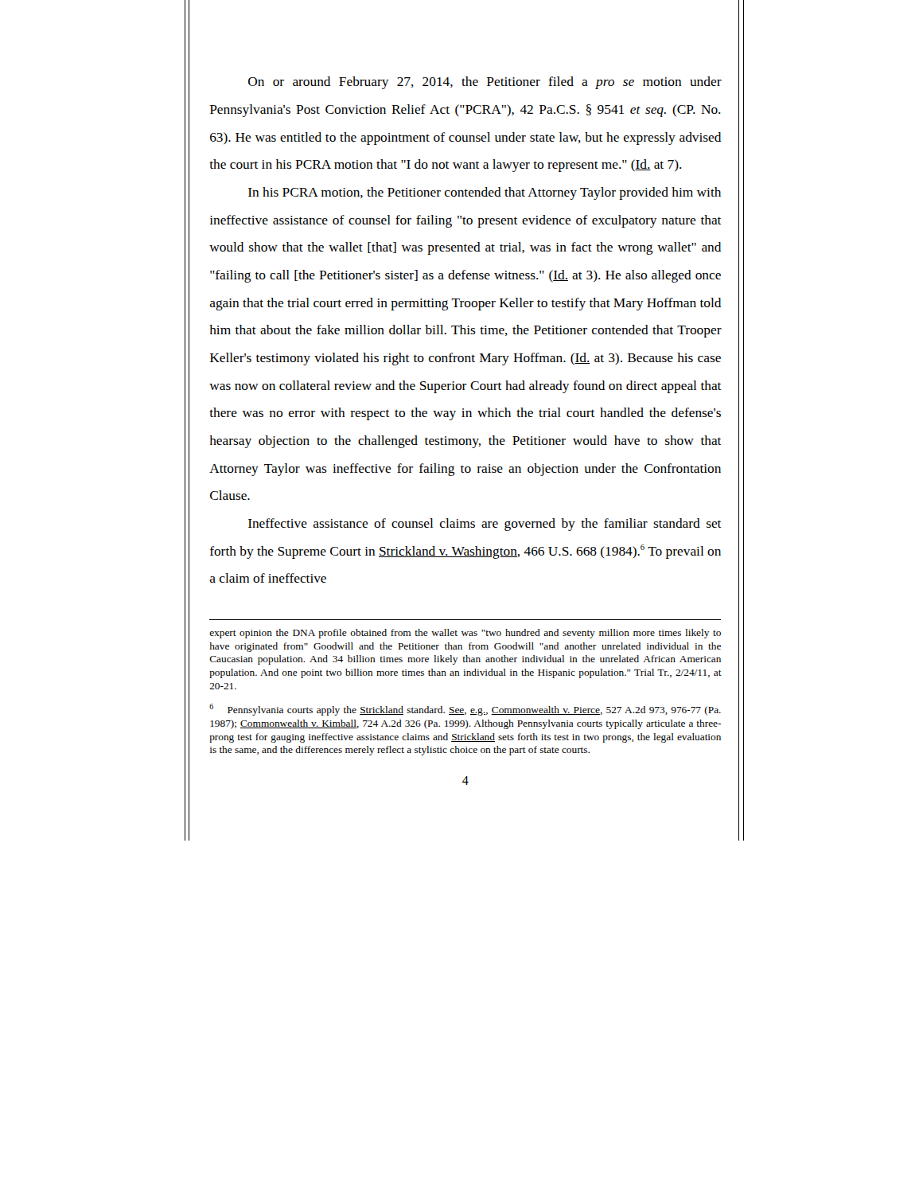On or around February 27, 2014, the Petitioner filed a pro se motion under Pennsylvania's Post Conviction Relief Act ("PCRA"), 42 Pa.C.S. § 9541 et seq. (CP. No. 63). He was entitled to the appointment of counsel under state law, but he expressly advised the court in his PCRA motion that "I do not want a lawyer to represent me." (Id. at 7).
In his PCRA motion, the Petitioner contended that Attorney Taylor provided him with ineffective assistance of counsel for failing "to present evidence of exculpatory nature that would show that the wallet [that] was presented at trial, was in fact the wrong wallet" and "failing to call [the Petitioner's sister] as a defense witness." (Id. at 3). He also alleged once again that the trial court erred in permitting Trooper Keller to testify that Mary Hoffman told him that about the fake million dollar bill. This time, the Petitioner contended that Trooper Keller's testimony violated his right to confront Mary Hoffman. (Id. at 3). Because his case was now on collateral review and the Superior Court had already found on direct appeal that there was no error with respect to the way in which the trial court handled the defense's hearsay objection to the challenged testimony, the Petitioner would have to show that Attorney Taylor was ineffective for failing to raise an objection under the Confrontation Clause.
Ineffective assistance of counsel claims are governed by the familiar standard set forth by the Supreme Court in Strickland v. Washington, 466 U.S. 668 (1984).6 To prevail on a claim of ineffective
expert opinion the DNA profile obtained from the wallet was "two hundred and seventy million more times likely to have originated from" Goodwill and the Petitioner than from Goodwill "and another unrelated individual in the Caucasian population. And 34 billion times more likely than another individual in the unrelated African American population. And one point two billion more times than an individual in the Hispanic population." Trial Tr., 2/24/11, at 20-21.
6 Pennsylvania courts apply the Strickland standard. See, e.g., Commonwealth v. Pierce, 527 A.2d 973, 976-77 (Pa. 1987); Commonwealth v. Kimball, 724 A.2d 326 (Pa. 1999). Although Pennsylvania courts typically articulate a three-prong test for gauging ineffective assistance claims and Strickland sets forth its test in two prongs, the legal evaluation is the same, and the differences merely reflect a stylistic choice on the part of state courts.
4